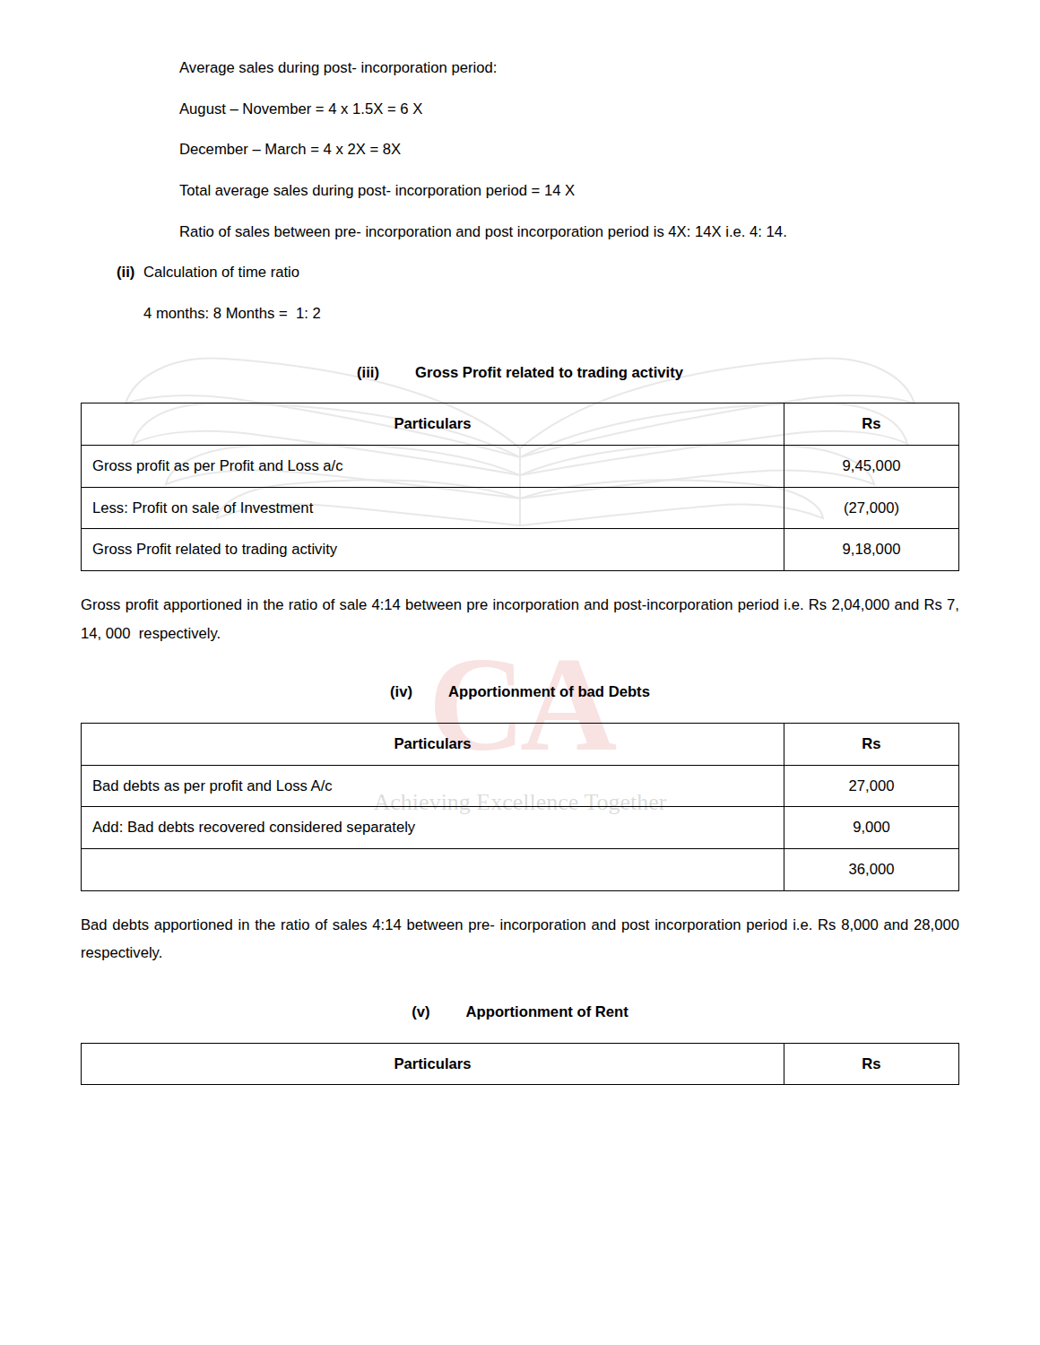CA
Achieving Excellence Together
Average sales during post- incorporation period:
August – November = 4 x 1.5X = 6 X
December – March = 4 x 2X = 8X
Total average sales during post- incorporation period = 14 X
Ratio of sales between pre- incorporation and post incorporation period is 4X: 14X i.e. 4: 14.
(ii)
Calculation of time ratio
4 months: 8 Months = 1: 2
(iii) Gross Profit related to trading activity
| Particulars | Rs |
| --- | --- |
| Gross profit as per Profit and Loss a/c | 9,45,000 |
| Less: Profit on sale of Investment | (27,000) |
| Gross Profit related to trading activity | 9,18,000 |
Gross profit apportioned in the ratio of sale 4:14 between pre incorporation and post-incorporation period i.e. Rs 2,04,000 and Rs 7, 14, 000 respectively.
(iv) Apportionment of bad Debts
| Particulars | Rs |
| --- | --- |
| Bad debts as per profit and Loss A/c | 27,000 |
| Add: Bad debts recovered considered separately | 9,000 |
| | 36,000 |
Bad debts apportioned in the ratio of sales 4:14 between pre- incorporation and post incorporation period i.e. Rs 8,000 and 28,000 respectively.
(v) Apportionment of Rent
| Particulars | Rs |
| --- | --- |